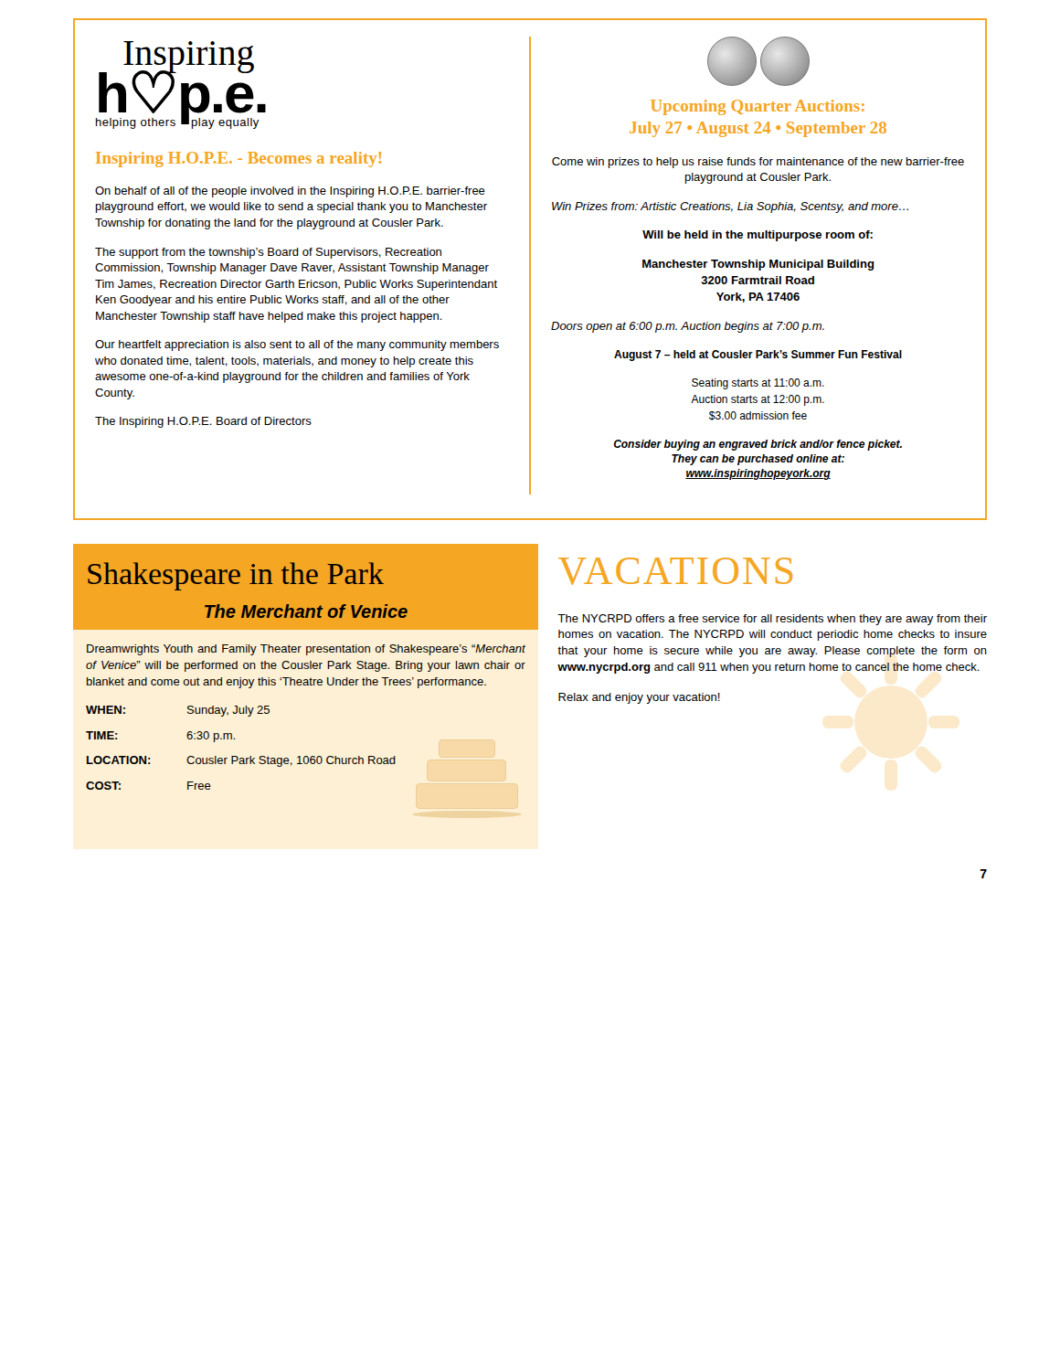Inspiring
h♡p.e.
helping others play equally
Inspiring H.O.P.E. - Becomes a reality!
On behalf of all of the people involved in the Inspiring H.O.P.E. barrier-free playground effort, we would like to send a special thank you to Manchester Township for donating the land for the playground at Cousler Park.
The support from the township’s Board of Supervisors, Recreation Commission, Township Manager Dave Raver, Assistant Township Manager Tim James, Recreation Director Garth Ericson, Public Works Superintendant Ken Goodyear and his entire Public Works staff, and all of the other Manchester Township staff have helped make this project happen.
Our heartfelt appreciation is also sent to all of the many community members who donated time, talent, tools, materials, and money to help create this awesome one-of-a-kind playground for the children and families of York County.
The Inspiring H.O.P.E. Board of Directors
Upcoming Quarter Auctions:
July 27 • August 24 • September 28
Come win prizes to help us raise funds for maintenance of the new barrier-free playground at Cousler Park.
Win Prizes from: Artistic Creations, Lia Sophia, Scentsy, and more…
Will be held in the multipurpose room of:
Manchester Township Municipal Building
3200 Farmtrail Road
York, PA 17406
Doors open at 6:00 p.m. Auction begins at 7:00 p.m.
August 7 – held at Cousler Park’s Summer Fun Festival
Seating starts at 11:00 a.m.
Auction starts at 12:00 p.m.
$3.00 admission fee
Consider buying an engraved brick and/or fence picket.
They can be purchased online at:
www.inspiringhopeyork.org
Shakespeare in the Park
The Merchant of Venice
Dreamwrights Youth and Family Theater presentation of Shakespeare’s “Merchant of Venice” will be performed on the Cousler Park Stage. Bring your lawn chair or blanket and come out and enjoy this ‘Theatre Under the Trees’ performance.
WHEN: Sunday, July 25
TIME: 6:30 p.m.
LOCATION: Cousler Park Stage, 1060 Church Road
COST: Free
VACATIONS
The NYCRPD offers a free service for all residents when they are away from their homes on vacation. The NYCRPD will conduct periodic home checks to insure that your home is secure while you are away. Please complete the form on www.nycrpd.org and call 911 when you return home to cancel the home check.
Relax and enjoy your vacation!
7